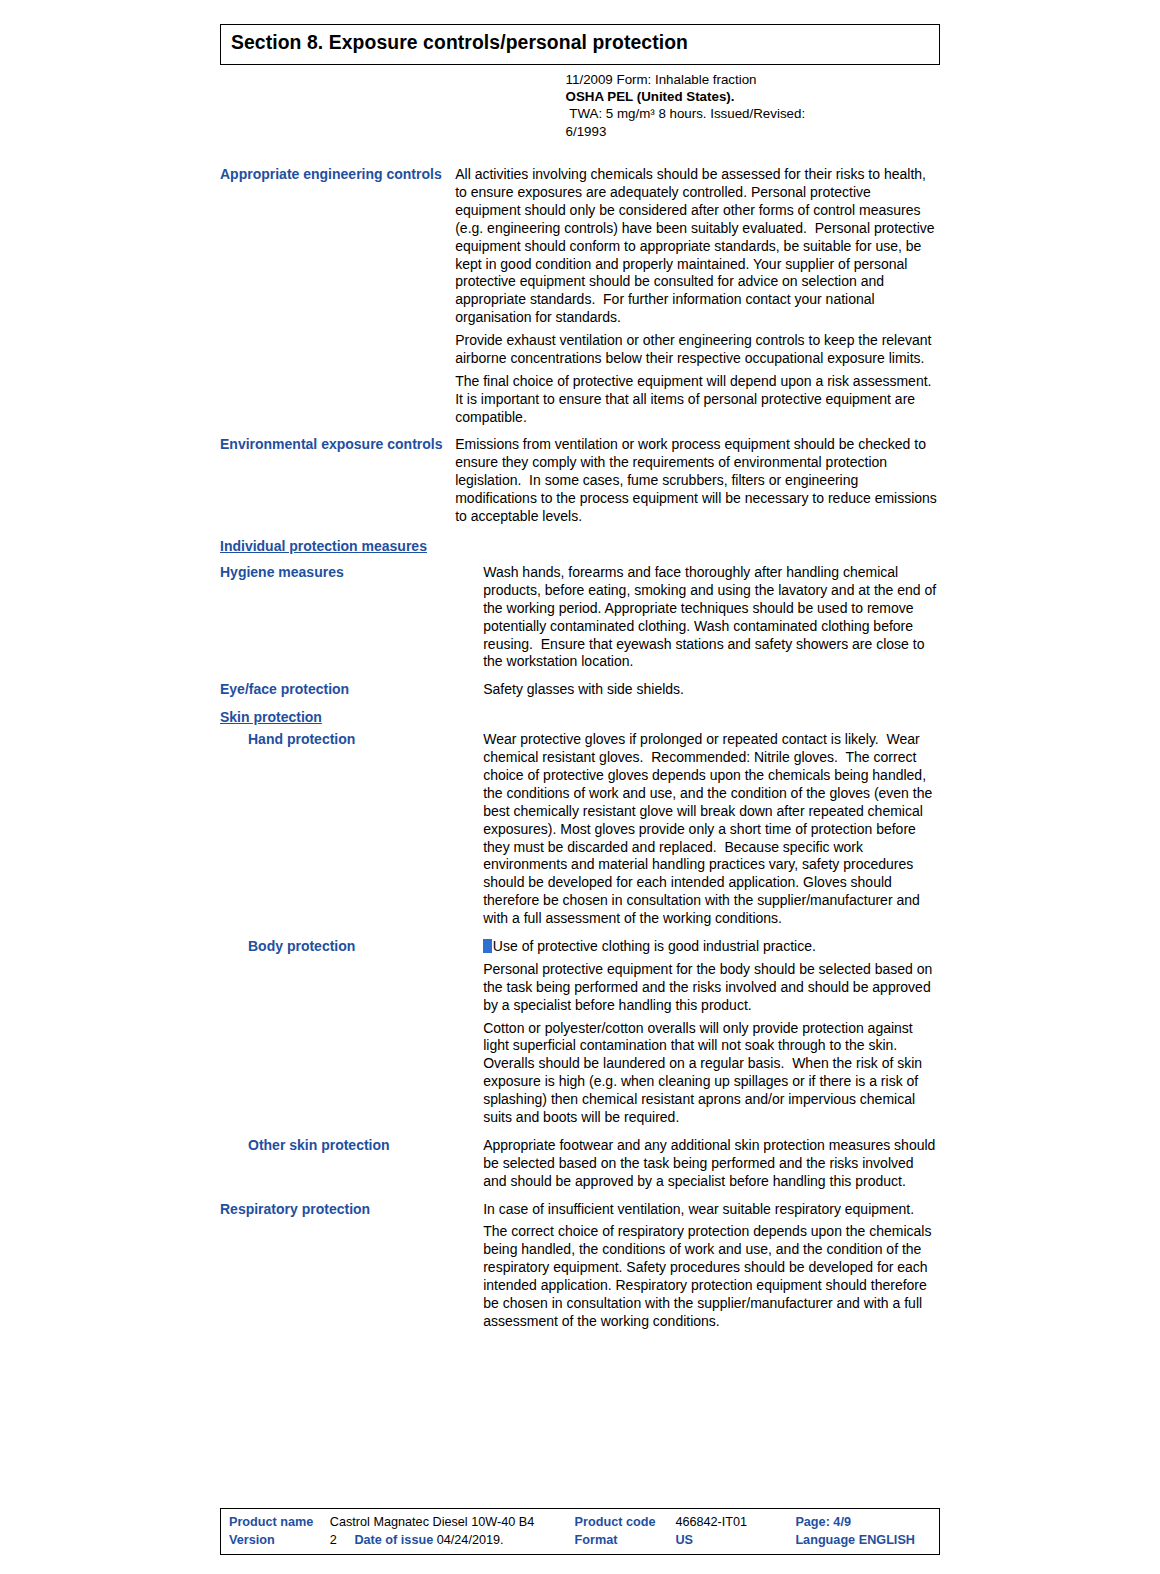Section 8. Exposure controls/personal protection
11/2009 Form: Inhalable fraction
OSHA PEL (United States).
TWA: 5 mg/m³ 8 hours. Issued/Revised:
6/1993
| Appropriate engineering controls | All activities involving chemicals should be assessed for their risks to health, to ensure exposures are adequately controlled. Personal protective equipment should only be considered after other forms of control measures (e.g. engineering controls) have been suitably evaluated. Personal protective equipment should conform to appropriate standards, be suitable for use, be kept in good condition and properly maintained. Your supplier of personal protective equipment should be consulted for advice on selection and appropriate standards. For further information contact your national organisation for standards. Provide exhaust ventilation or other engineering controls to keep the relevant airborne concentrations below their respective occupational exposure limits. The final choice of protective equipment will depend upon a risk assessment. It is important to ensure that all items of personal protective equipment are compatible. |
| Environmental exposure controls | Emissions from ventilation or work process equipment should be checked to ensure they comply with the requirements of environmental protection legislation. In some cases, fume scrubbers, filters or engineering modifications to the process equipment will be necessary to reduce emissions to acceptable levels. |
Individual protection measures
| Hygiene measures | Wash hands, forearms and face thoroughly after handling chemical products, before eating, smoking and using the lavatory and at the end of the working period. Appropriate techniques should be used to remove potentially contaminated clothing. Wash contaminated clothing before reusing. Ensure that eyewash stations and safety showers are close to the workstation location. |
| Eye/face protection | Safety glasses with side shields. |
| Skin protection | |
| Hand protection | Wear protective gloves if prolonged or repeated contact is likely. Wear chemical resistant gloves. Recommended: Nitrile gloves. The correct choice of protective gloves depends upon the chemicals being handled, the conditions of work and use, and the condition of the gloves (even the best chemically resistant glove will break down after repeated chemical exposures). Most gloves provide only a short time of protection before they must be discarded and replaced. Because specific work environments and material handling practices vary, safety procedures should be developed for each intended application. Gloves should therefore be chosen in consultation with the supplier/manufacturer and with a full assessment of the working conditions. |
| Body protection | Use of protective clothing is good industrial practice. Personal protective equipment for the body should be selected based on the task being performed and the risks involved and should be approved by a specialist before handling this product. Cotton or polyester/cotton overalls will only provide protection against light superficial contamination that will not soak through to the skin. Overalls should be laundered on a regular basis. When the risk of skin exposure is high (e.g. when cleaning up spillages or if there is a risk of splashing) then chemical resistant aprons and/or impervious chemical suits and boots will be required. |
| Other skin protection | Appropriate footwear and any additional skin protection measures should be selected based on the task being performed and the risks involved and should be approved by a specialist before handling this product. |
| Respiratory protection | In case of insufficient ventilation, wear suitable respiratory equipment. The correct choice of respiratory protection depends upon the chemicals being handled, the conditions of work and use, and the condition of the respiratory equipment. Safety procedures should be developed for each intended application. Respiratory protection equipment should therefore be chosen in consultation with the supplier/manufacturer and with a full assessment of the working conditions. |
| Product name | Castrol Magnatec Diesel 10W-40 B4 | Product code | 466842-IT01 | Page: 4/9 |
| Version | 2 Date of issue 04/24/2019. | Format | US | Language ENGLISH |